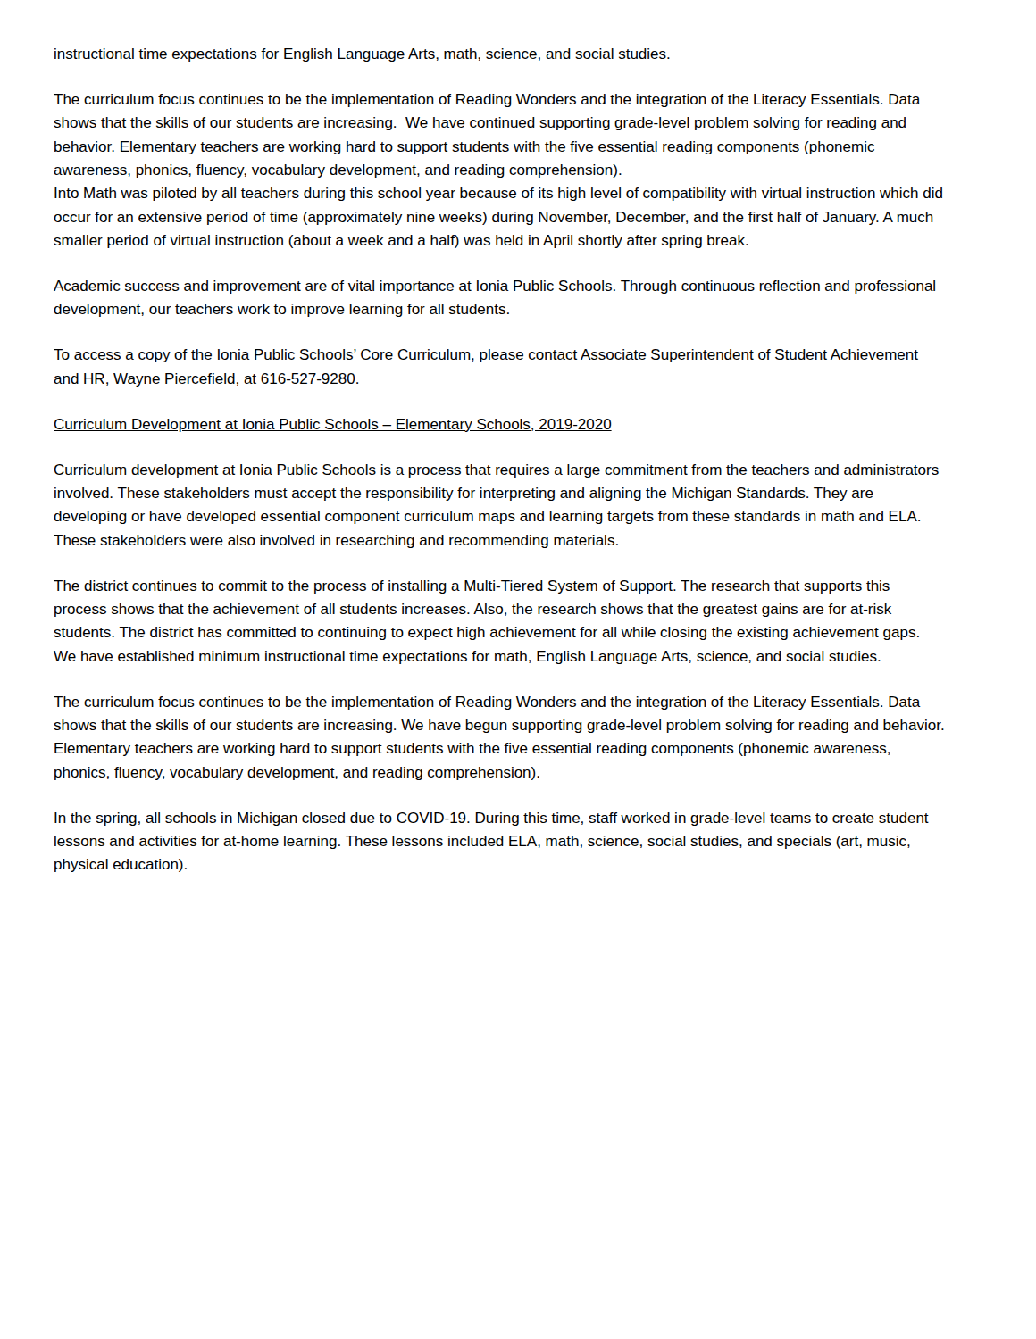instructional time expectations for English Language Arts, math, science, and social studies.
The curriculum focus continues to be the implementation of Reading Wonders and the integration of the Literacy Essentials. Data shows that the skills of our students are increasing. We have continued supporting grade-level problem solving for reading and behavior. Elementary teachers are working hard to support students with the five essential reading components (phonemic awareness, phonics, fluency, vocabulary development, and reading comprehension).
Into Math was piloted by all teachers during this school year because of its high level of compatibility with virtual instruction which did occur for an extensive period of time (approximately nine weeks) during November, December, and the first half of January. A much smaller period of virtual instruction (about a week and a half) was held in April shortly after spring break.
Academic success and improvement are of vital importance at Ionia Public Schools. Through continuous reflection and professional development, our teachers work to improve learning for all students.
To access a copy of the Ionia Public Schools’ Core Curriculum, please contact Associate Superintendent of Student Achievement and HR, Wayne Piercefield, at 616-527-9280.
Curriculum Development at Ionia Public Schools – Elementary Schools, 2019-2020
Curriculum development at Ionia Public Schools is a process that requires a large commitment from the teachers and administrators involved. These stakeholders must accept the responsibility for interpreting and aligning the Michigan Standards. They are developing or have developed essential component curriculum maps and learning targets from these standards in math and ELA. These stakeholders were also involved in researching and recommending materials.
The district continues to commit to the process of installing a Multi-Tiered System of Support. The research that supports this process shows that the achievement of all students increases. Also, the research shows that the greatest gains are for at-risk students. The district has committed to continuing to expect high achievement for all while closing the existing achievement gaps. We have established minimum instructional time expectations for math, English Language Arts, science, and social studies.
The curriculum focus continues to be the implementation of Reading Wonders and the integration of the Literacy Essentials. Data shows that the skills of our students are increasing. We have begun supporting grade-level problem solving for reading and behavior. Elementary teachers are working hard to support students with the five essential reading components (phonemic awareness, phonics, fluency, vocabulary development, and reading comprehension).
In the spring, all schools in Michigan closed due to COVID-19. During this time, staff worked in grade-level teams to create student lessons and activities for at-home learning. These lessons included ELA, math, science, social studies, and specials (art, music, physical education).